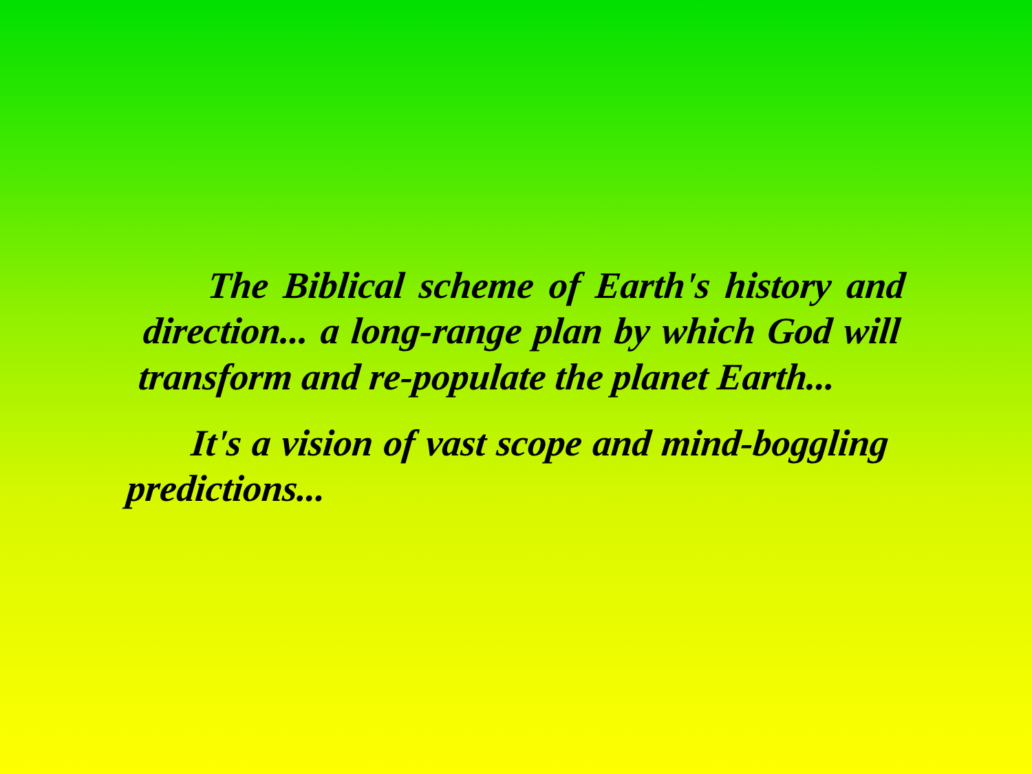The Biblical scheme of Earth's history and direction... a long-range plan by which God will transform and re-populate the planet Earth...
It's a vision of vast scope and mind-boggling predictions...